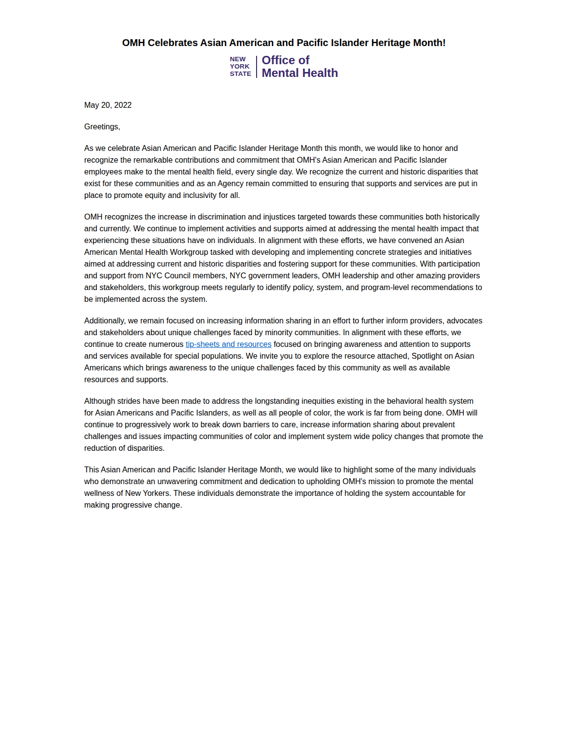OMH Celebrates Asian American and Pacific Islander Heritage Month!
NEW
YORK
STATE Office of
Mental Health
May 20, 2022
Greetings,
As we celebrate Asian American and Pacific Islander Heritage Month this month, we would like to honor and recognize the remarkable contributions and commitment that OMH's Asian American and Pacific Islander employees make to the mental health field, every single day. We recognize the current and historic disparities that exist for these communities and as an Agency remain committed to ensuring that supports and services are put in place to promote equity and inclusivity for all.
OMH recognizes the increase in discrimination and injustices targeted towards these communities both historically and currently. We continue to implement activities and supports aimed at addressing the mental health impact that experiencing these situations have on individuals. In alignment with these efforts, we have convened an Asian American Mental Health Workgroup tasked with developing and implementing concrete strategies and initiatives aimed at addressing current and historic disparities and fostering support for these communities. With participation and support from NYC Council members, NYC government leaders, OMH leadership and other amazing providers and stakeholders, this workgroup meets regularly to identify policy, system, and program-level recommendations to be implemented across the system.
Additionally, we remain focused on increasing information sharing in an effort to further inform providers, advocates and stakeholders about unique challenges faced by minority communities. In alignment with these efforts, we continue to create numerous tip-sheets and resources focused on bringing awareness and attention to supports and services available for special populations. We invite you to explore the resource attached, Spotlight on Asian Americans which brings awareness to the unique challenges faced by this community as well as available resources and supports.
Although strides have been made to address the longstanding inequities existing in the behavioral health system for Asian Americans and Pacific Islanders, as well as all people of color, the work is far from being done. OMH will continue to progressively work to break down barriers to care, increase information sharing about prevalent challenges and issues impacting communities of color and implement system wide policy changes that promote the reduction of disparities.
This Asian American and Pacific Islander Heritage Month, we would like to highlight some of the many individuals who demonstrate an unwavering commitment and dedication to upholding OMH's mission to promote the mental wellness of New Yorkers. These individuals demonstrate the importance of holding the system accountable for making progressive change.